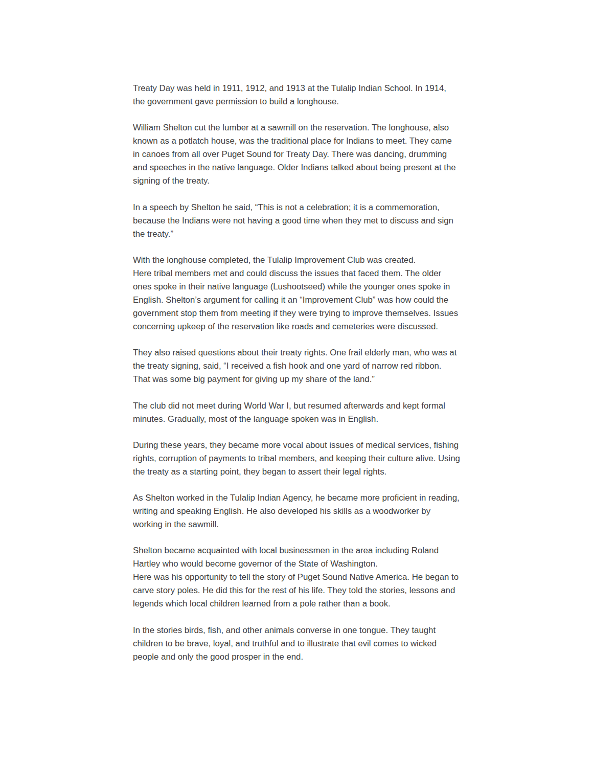Treaty Day was held in 1911, 1912, and 1913 at the Tulalip Indian School. In 1914, the government gave permission to build a longhouse.
William Shelton cut the lumber at a sawmill on the reservation. The longhouse, also known as a potlatch house, was the traditional place for Indians to meet. They came in canoes from all over Puget Sound for Treaty Day. There was dancing, drumming and speeches in the native language. Older Indians talked about being present at the signing of the treaty.
In a speech by Shelton he said, “This is not a celebration; it is a commemoration, because the Indians were not having a good time when they met to discuss and sign the treaty.”
With the longhouse completed, the Tulalip Improvement Club was created.
Here tribal members met and could discuss the issues that faced them. The older ones spoke in their native language (Lushootseed) while the younger ones spoke in English. Shelton’s argument for calling it an “Improvement Club” was how could the government stop them from meeting if they were trying to improve themselves. Issues concerning upkeep of the reservation like roads and cemeteries were discussed.
They also raised questions about their treaty rights. One frail elderly man, who was at the treaty signing, said, “I received a fish hook and one yard of narrow red ribbon. That was some big payment for giving up my share of the land.”
The club did not meet during World War I, but resumed afterwards and kept formal minutes. Gradually, most of the language spoken was in English.
During these years, they became more vocal about issues of medical services, fishing rights, corruption of payments to tribal members, and keeping their culture alive. Using the treaty as a starting point, they began to assert their legal rights.
As Shelton worked in the Tulalip Indian Agency, he became more proficient in reading, writing and speaking English. He also developed his skills as a woodworker by working in the sawmill.
Shelton became acquainted with local businessmen in the area including Roland Hartley who would become governor of the State of Washington.
Here was his opportunity to tell the story of Puget Sound Native America. He began to carve story poles. He did this for the rest of his life. They told the stories, lessons and legends which local children learned from a pole rather than a book.
In the stories birds, fish, and other animals converse in one tongue. They taught children to be brave, loyal, and truthful and to illustrate that evil comes to wicked people and only the good prosper in the end.